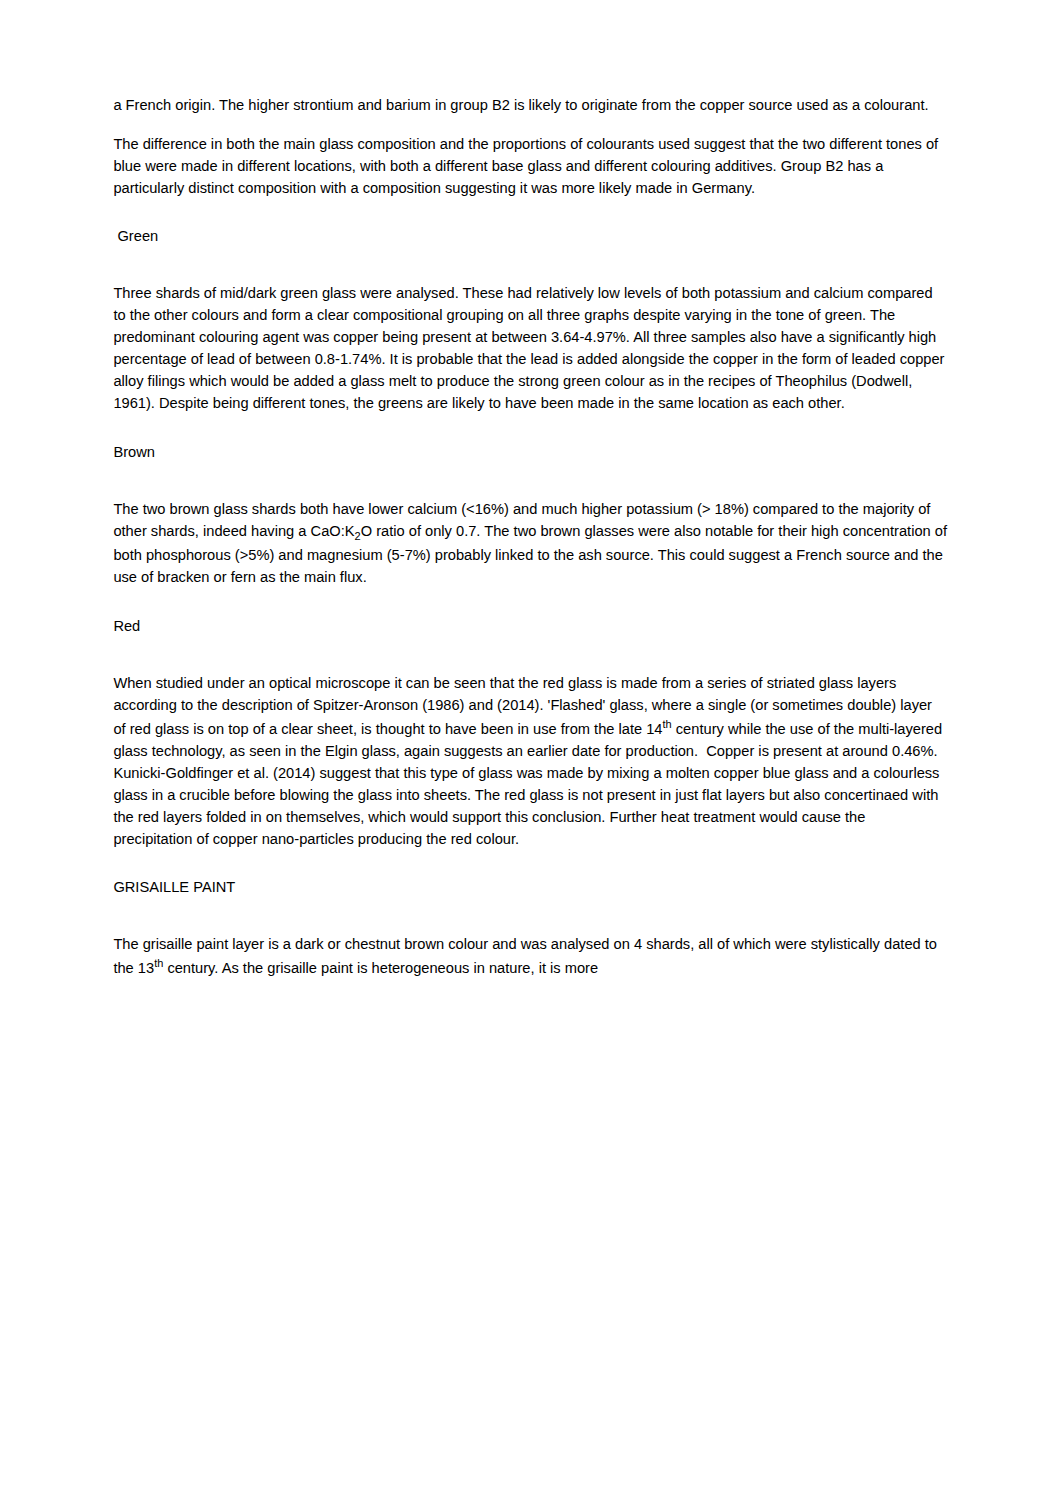a French origin. The higher strontium and barium in group B2 is likely to originate from the copper source used as a colourant.
The difference in both the main glass composition and the proportions of colourants used suggest that the two different tones of blue were made in different locations, with both a different base glass and different colouring additives. Group B2 has a particularly distinct composition with a composition suggesting it was more likely made in Germany.
Green
Three shards of mid/dark green glass were analysed. These had relatively low levels of both potassium and calcium compared to the other colours and form a clear compositional grouping on all three graphs despite varying in the tone of green. The predominant colouring agent was copper being present at between 3.64-4.97%. All three samples also have a significantly high percentage of lead of between 0.8-1.74%. It is probable that the lead is added alongside the copper in the form of leaded copper alloy filings which would be added a glass melt to produce the strong green colour as in the recipes of Theophilus (Dodwell, 1961). Despite being different tones, the greens are likely to have been made in the same location as each other.
Brown
The two brown glass shards both have lower calcium (<16%) and much higher potassium (> 18%) compared to the majority of other shards, indeed having a CaO:K2O ratio of only 0.7. The two brown glasses were also notable for their high concentration of both phosphorous (>5%) and magnesium (5-7%) probably linked to the ash source. This could suggest a French source and the use of bracken or fern as the main flux.
Red
When studied under an optical microscope it can be seen that the red glass is made from a series of striated glass layers according to the description of Spitzer-Aronson (1986) and (2014). 'Flashed' glass, where a single (or sometimes double) layer of red glass is on top of a clear sheet, is thought to have been in use from the late 14th century while the use of the multi-layered glass technology, as seen in the Elgin glass, again suggests an earlier date for production. Copper is present at around 0.46%. Kunicki-Goldfinger et al. (2014) suggest that this type of glass was made by mixing a molten copper blue glass and a colourless glass in a crucible before blowing the glass into sheets. The red glass is not present in just flat layers but also concertinaed with the red layers folded in on themselves, which would support this conclusion. Further heat treatment would cause the precipitation of copper nano-particles producing the red colour.
GRISAILLE PAINT
The grisaille paint layer is a dark or chestnut brown colour and was analysed on 4 shards, all of which were stylistically dated to the 13th century. As the grisaille paint is heterogeneous in nature, it is more